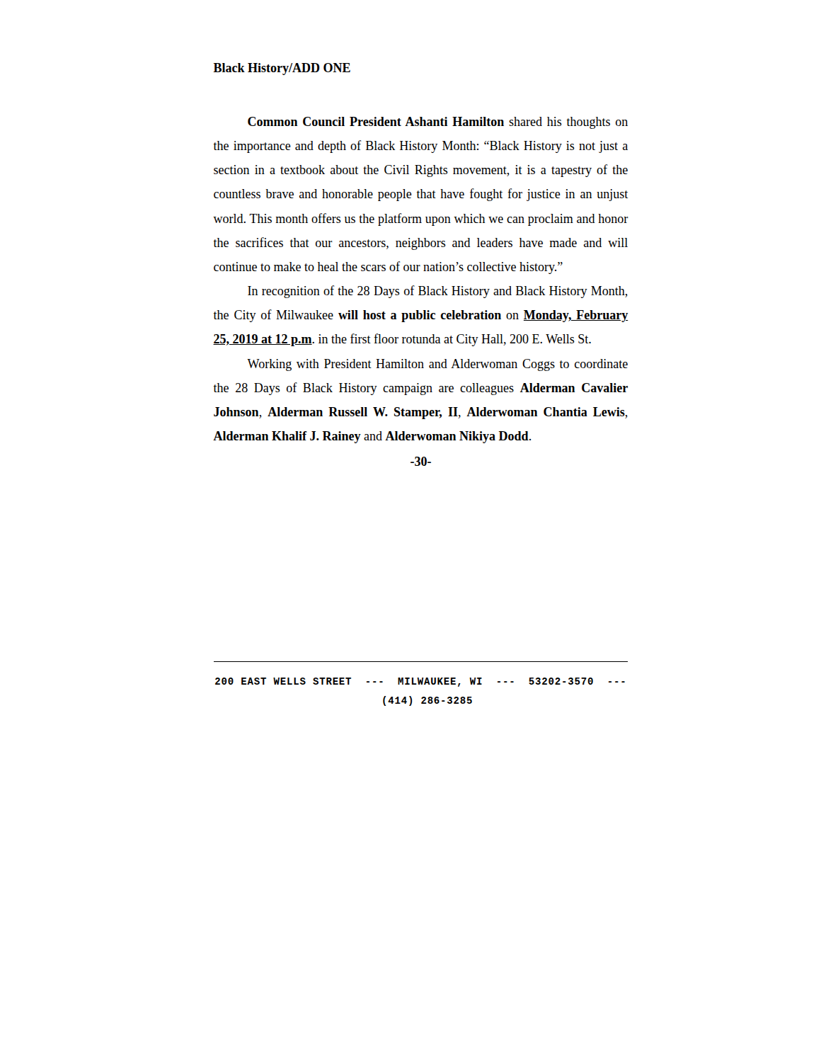Black History/ADD ONE
Common Council President Ashanti Hamilton shared his thoughts on the importance and depth of Black History Month: “Black History is not just a section in a textbook about the Civil Rights movement, it is a tapestry of the countless brave and honorable people that have fought for justice in an unjust world. This month offers us the platform upon which we can proclaim and honor the sacrifices that our ancestors, neighbors and leaders have made and will continue to make to heal the scars of our nation’s collective history.”
In recognition of the 28 Days of Black History and Black History Month, the City of Milwaukee will host a public celebration on Monday, February 25, 2019 at 12 p.m. in the first floor rotunda at City Hall, 200 E. Wells St.
Working with President Hamilton and Alderwoman Coggs to coordinate the 28 Days of Black History campaign are colleagues Alderman Cavalier Johnson, Alderman Russell W. Stamper, II, Alderwoman Chantia Lewis, Alderman Khalif J. Rainey and Alderwoman Nikiya Dodd.
-30-
200 EAST WELLS STREET --- MILWAUKEE, WI --- 53202-3570 --- (414) 286-3285